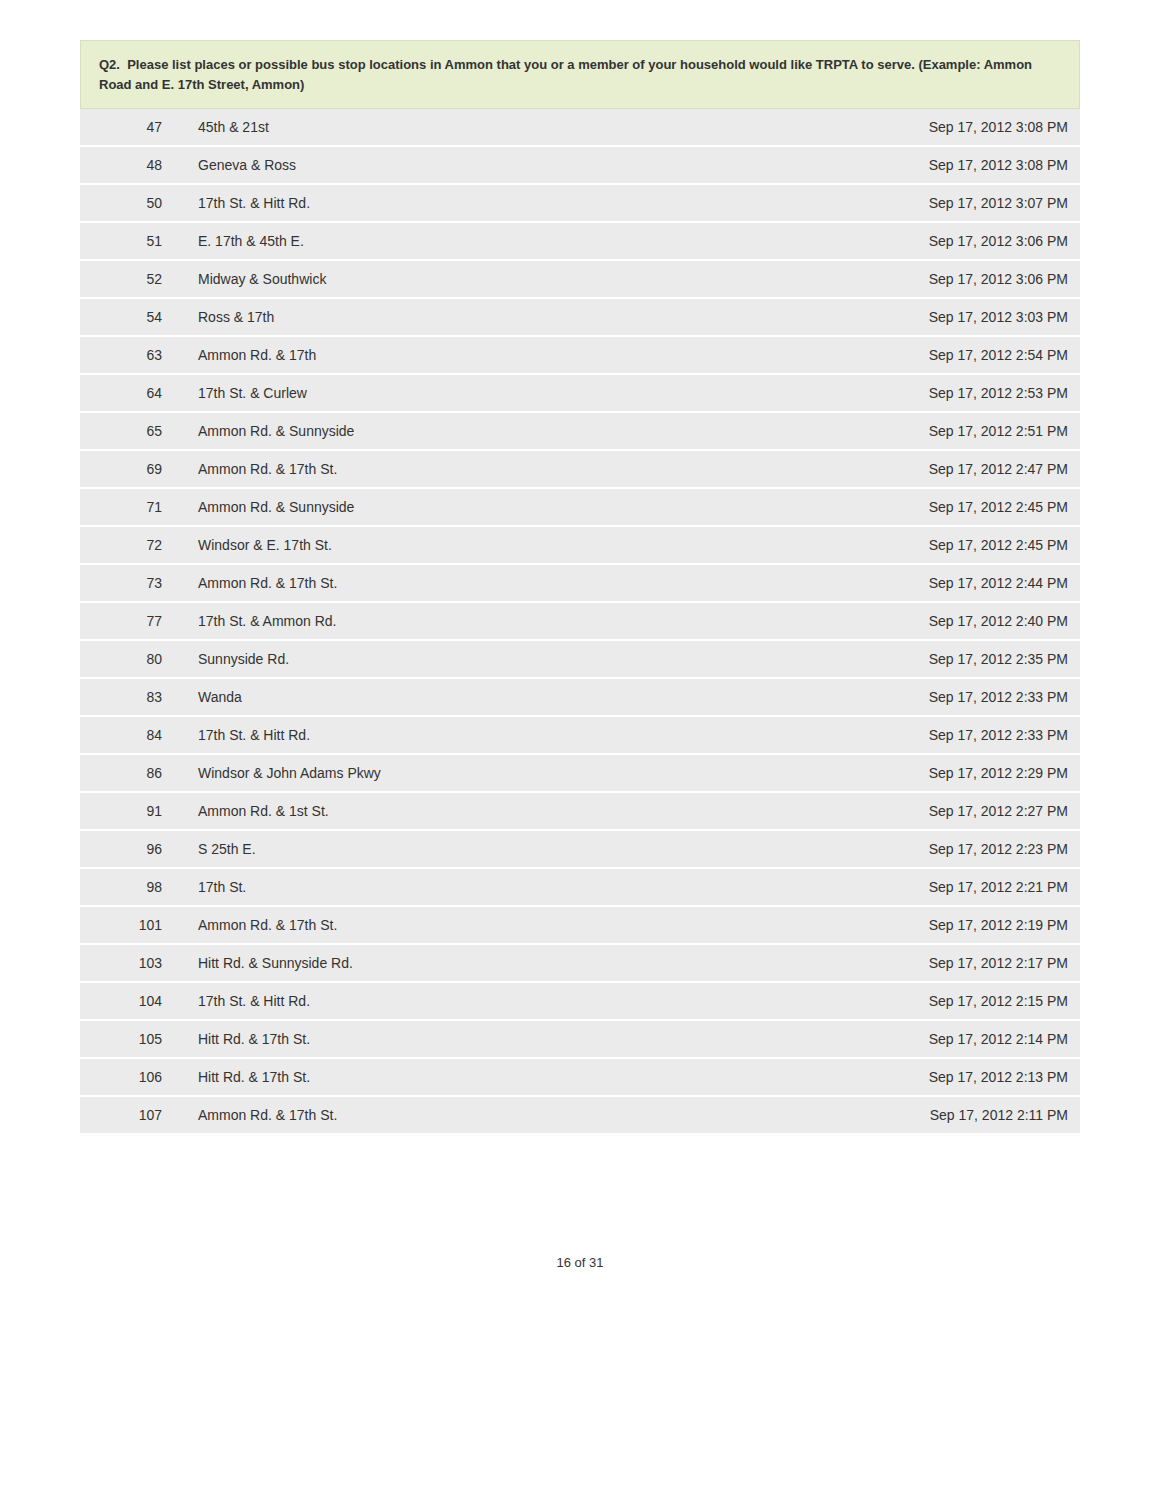Q2. Please list places or possible bus stop locations in Ammon that you or a member of your household would like TRPTA to serve. (Example: Ammon Road and E. 17th Street, Ammon)
| 47 | 45th & 21st | Sep 17, 2012 3:08 PM |
| 48 | Geneva & Ross | Sep 17, 2012 3:08 PM |
| 50 | 17th St. & Hitt Rd. | Sep 17, 2012 3:07 PM |
| 51 | E. 17th & 45th E. | Sep 17, 2012 3:06 PM |
| 52 | Midway & Southwick | Sep 17, 2012 3:06 PM |
| 54 | Ross & 17th | Sep 17, 2012 3:03 PM |
| 63 | Ammon Rd. & 17th | Sep 17, 2012 2:54 PM |
| 64 | 17th St. & Curlew | Sep 17, 2012 2:53 PM |
| 65 | Ammon Rd. & Sunnyside | Sep 17, 2012 2:51 PM |
| 69 | Ammon Rd. & 17th St. | Sep 17, 2012 2:47 PM |
| 71 | Ammon Rd. & Sunnyside | Sep 17, 2012 2:45 PM |
| 72 | Windsor & E. 17th St. | Sep 17, 2012 2:45 PM |
| 73 | Ammon Rd. & 17th St. | Sep 17, 2012 2:44 PM |
| 77 | 17th St. & Ammon Rd. | Sep 17, 2012 2:40 PM |
| 80 | Sunnyside Rd. | Sep 17, 2012 2:35 PM |
| 83 | Wanda | Sep 17, 2012 2:33 PM |
| 84 | 17th St. & Hitt Rd. | Sep 17, 2012 2:33 PM |
| 86 | Windsor & John Adams Pkwy | Sep 17, 2012 2:29 PM |
| 91 | Ammon Rd. & 1st St. | Sep 17, 2012 2:27 PM |
| 96 | S 25th E. | Sep 17, 2012 2:23 PM |
| 98 | 17th St. | Sep 17, 2012 2:21 PM |
| 101 | Ammon Rd. & 17th St. | Sep 17, 2012 2:19 PM |
| 103 | Hitt Rd. & Sunnyside Rd. | Sep 17, 2012 2:17 PM |
| 104 | 17th St. & Hitt Rd. | Sep 17, 2012 2:15 PM |
| 105 | Hitt Rd. & 17th St. | Sep 17, 2012 2:14 PM |
| 106 | Hitt Rd. & 17th St. | Sep 17, 2012 2:13 PM |
| 107 | Ammon Rd. & 17th St. | Sep 17, 2012 2:11 PM |
16 of 31